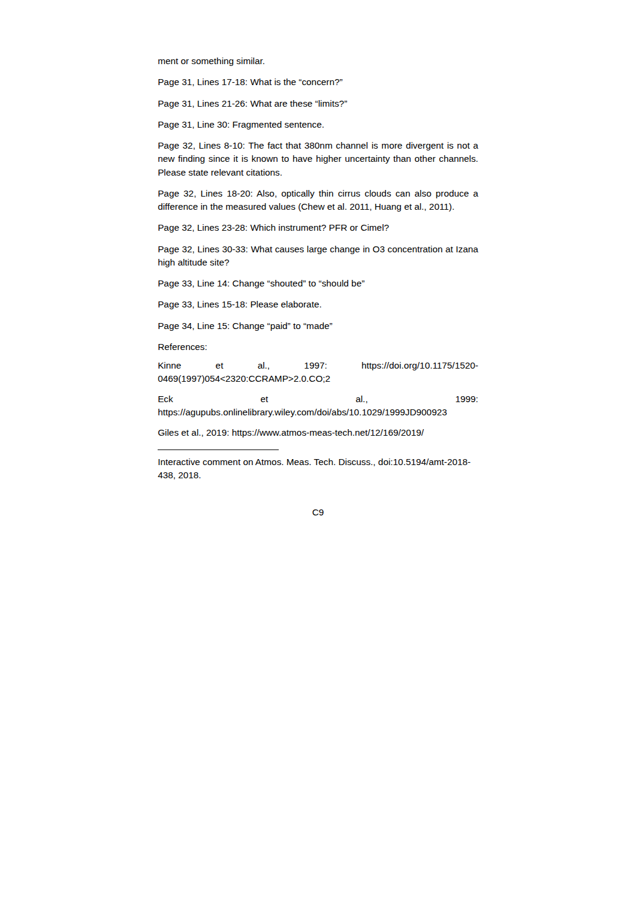ment or something similar.
Page 31, Lines 17-18: What is the “concern?”
Page 31, Lines 21-26: What are these “limits?”
Page 31, Line 30: Fragmented sentence.
Page 32, Lines 8-10: The fact that 380nm channel is more divergent is not a new finding since it is known to have higher uncertainty than other channels. Please state relevant citations.
Page 32, Lines 18-20: Also, optically thin cirrus clouds can also produce a difference in the measured values (Chew et al. 2011, Huang et al., 2011).
Page 32, Lines 23-28: Which instrument? PFR or Cimel?
Page 32, Lines 30-33: What causes large change in O3 concentration at Izana high altitude site?
Page 33, Line 14: Change “shouted” to “should be”
Page 33, Lines 15-18: Please elaborate.
Page 34, Line 15: Change “paid” to “made”
References:
Kinne et al., 1997: https://doi.org/10.1175/1520-
0469(1997)054<2320:CCRAMP>2.0.CO;2
Eck et al., 1999: https://agupubs.onlinelibrary.wiley.com/doi/abs/10.1029/1999JD900923
Giles et al., 2019: https://www.atmos-meas-tech.net/12/169/2019/
Interactive comment on Atmos. Meas. Tech. Discuss., doi:10.5194/amt-2018-438, 2018.
C9